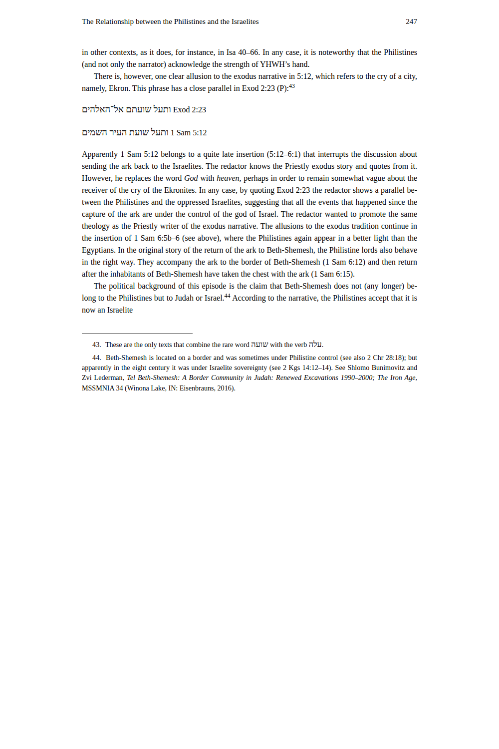The Relationship between the Philistines and the Israelites 247
in other contexts, as it does, for instance, in Isa 40–66. In any case, it is noteworthy that the Philistines (and not only the narrator) acknowledge the strength of YHWH’s hand.
There is, however, one clear allusion to the exodus narrative in 5:12, which refers to the cry of a city, namely, Ekron. This phrase has a close parallel in Exod 2:23 (P):43
ותעל שועתם אל־האלהים Exod 2:23
ותעל שועת העיר השמים 1 Sam 5:12
Apparently 1 Sam 5:12 belongs to a quite late insertion (5:12–6:1) that interrupts the discussion about sending the ark back to the Israelites. The redactor knows the Priestly exodus story and quotes from it. However, he replaces the word God with heaven, perhaps in order to remain somewhat vague about the receiver of the cry of the Ekronites. In any case, by quoting Exod 2:23 the redactor shows a parallel between the Philistines and the oppressed Israelites, suggesting that all the events that happened since the capture of the ark are under the control of the god of Israel. The redactor wanted to promote the same theology as the Priestly writer of the exodus narrative. The allusions to the exodus tradition continue in the insertion of 1 Sam 6:5b–6 (see above), where the Philistines again appear in a better light than the Egyptians. In the original story of the return of the ark to Beth-Shemesh, the Philistine lords also behave in the right way. They accompany the ark to the border of Beth-Shemesh (1 Sam 6:12) and then return after the inhabitants of Beth-Shemesh have taken the chest with the ark (1 Sam 6:15).
The political background of this episode is the claim that Beth-Shemesh does not (any longer) belong to the Philistines but to Judah or Israel.44 According to the narrative, the Philistines accept that it is now an Israelite
43. These are the only texts that combine the rare word שועה with the verb עלה.
44. Beth-Shemesh is located on a border and was sometimes under Philistine control (see also 2 Chr 28:18); but apparently in the eight century it was under Israelite sovereignty (see 2 Kgs 14:12–14). See Shlomo Bunimovitz and Zvi Lederman, Tel Beth-Shemesh: A Border Community in Judah: Renewed Excavations 1990–2000; The Iron Age, MSSMNIA 34 (Winona Lake, IN: Eisenbrauns, 2016).